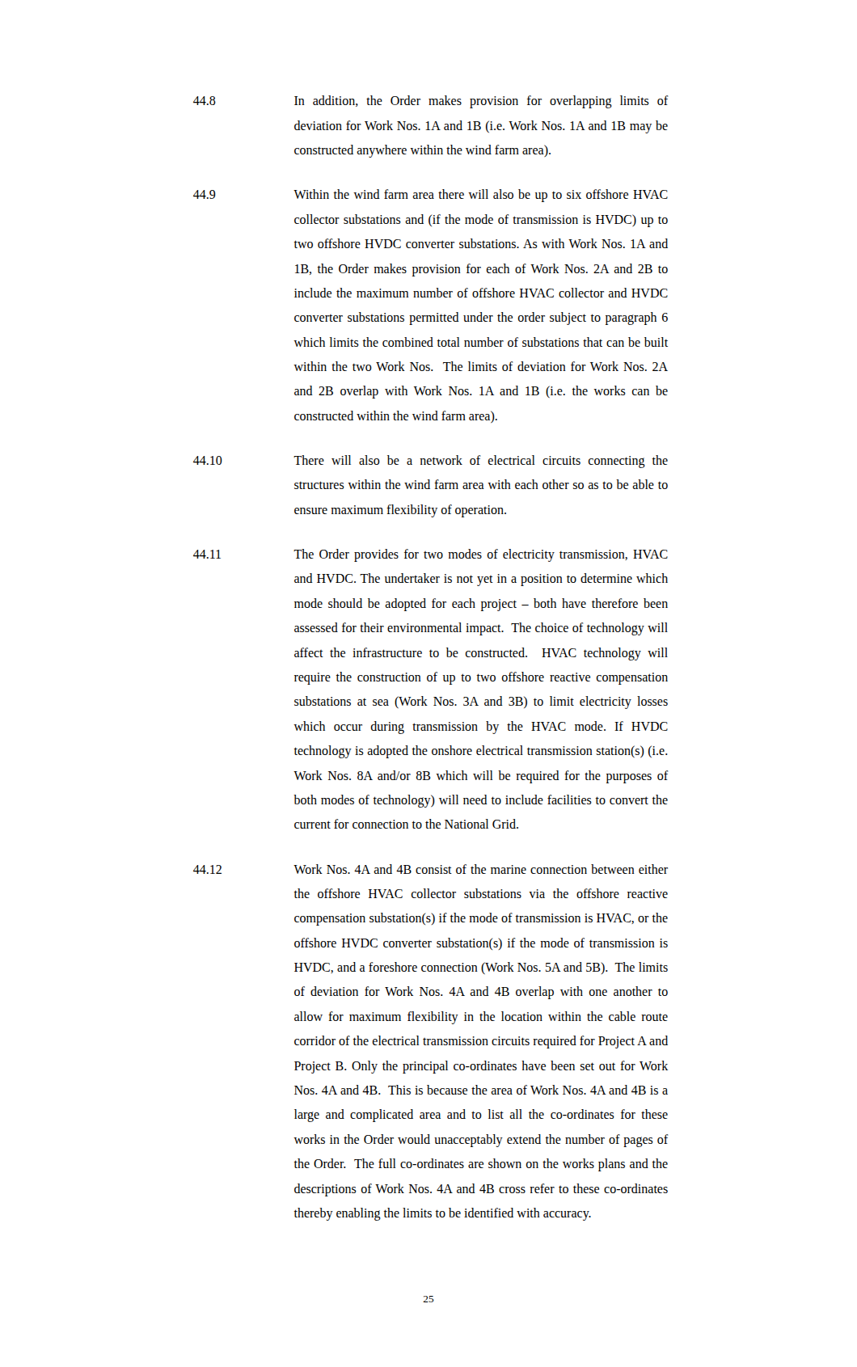44.8
In addition, the Order makes provision for overlapping limits of deviation for Work Nos. 1A and 1B (i.e. Work Nos. 1A and 1B may be constructed anywhere within the wind farm area).
44.9
Within the wind farm area there will also be up to six offshore HVAC collector substations and (if the mode of transmission is HVDC) up to two offshore HVDC converter substations. As with Work Nos. 1A and 1B, the Order makes provision for each of Work Nos. 2A and 2B to include the maximum number of offshore HVAC collector and HVDC converter substations permitted under the order subject to paragraph 6 which limits the combined total number of substations that can be built within the two Work Nos. The limits of deviation for Work Nos. 2A and 2B overlap with Work Nos. 1A and 1B (i.e. the works can be constructed within the wind farm area).
44.10
There will also be a network of electrical circuits connecting the structures within the wind farm area with each other so as to be able to ensure maximum flexibility of operation.
44.11
The Order provides for two modes of electricity transmission, HVAC and HVDC. The undertaker is not yet in a position to determine which mode should be adopted for each project – both have therefore been assessed for their environmental impact. The choice of technology will affect the infrastructure to be constructed. HVAC technology will require the construction of up to two offshore reactive compensation substations at sea (Work Nos. 3A and 3B) to limit electricity losses which occur during transmission by the HVAC mode. If HVDC technology is adopted the onshore electrical transmission station(s) (i.e. Work Nos. 8A and/or 8B which will be required for the purposes of both modes of technology) will need to include facilities to convert the current for connection to the National Grid.
44.12
Work Nos. 4A and 4B consist of the marine connection between either the offshore HVAC collector substations via the offshore reactive compensation substation(s) if the mode of transmission is HVAC, or the offshore HVDC converter substation(s) if the mode of transmission is HVDC, and a foreshore connection (Work Nos. 5A and 5B). The limits of deviation for Work Nos. 4A and 4B overlap with one another to allow for maximum flexibility in the location within the cable route corridor of the electrical transmission circuits required for Project A and Project B. Only the principal co-ordinates have been set out for Work Nos. 4A and 4B. This is because the area of Work Nos. 4A and 4B is a large and complicated area and to list all the co-ordinates for these works in the Order would unacceptably extend the number of pages of the Order. The full co-ordinates are shown on the works plans and the descriptions of Work Nos. 4A and 4B cross refer to these co-ordinates thereby enabling the limits to be identified with accuracy.
25